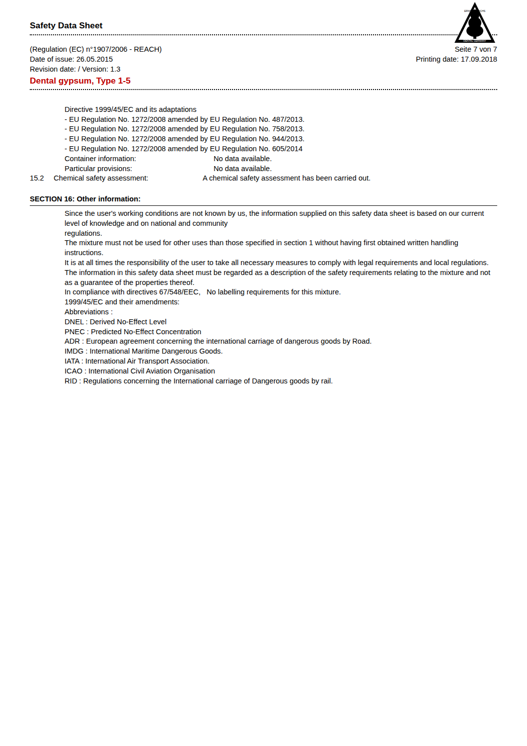ERNST HINRICHS DENTAL GERMANY
Safety Data Sheet
(Regulation (EC) n°1907/2006 - REACH)
Date of issue: 26.05.2015
Revision date: / Version: 1.3
Seite 7 von 7
Printing date: 17.09.2018
Dental gypsum, Type 1-5
Directive 1999/45/EC and its adaptations
- EU Regulation No. 1272/2008 amended by EU Regulation No. 487/2013.
- EU Regulation No. 1272/2008 amended by EU Regulation No. 758/2013.
- EU Regulation No. 1272/2008 amended by EU Regulation No. 944/2013.
- EU Regulation No. 1272/2008 amended by EU Regulation No. 605/2014
Container information:
No data available.
Particular provisions:
No data available.
15.2
Chemical safety assessment:
A chemical safety assessment has been carried out.
SECTION 16: Other information:
Since the user's working conditions are not known by us, the information supplied on this safety data sheet is based on our current level of knowledge and on national and community
regulations.
The mixture must not be used for other uses than those specified in section 1 without having first obtained written handling instructions.
It is at all times the responsibility of the user to take all necessary measures to comply with legal requirements and local regulations.
The information in this safety data sheet must be regarded as a description of the safety requirements relating to the mixture and not as a guarantee of the properties thereof.
In compliance with directives 67/548/EEC, No labelling requirements for this mixture.
1999/45/EC and their amendments:
Abbreviations :
DNEL : Derived No-Effect Level
PNEC : Predicted No-Effect Concentration
ADR : European agreement concerning the international carriage of dangerous goods by Road.
IMDG : International Maritime Dangerous Goods.
IATA : International Air Transport Association.
ICAO : International Civil Aviation Organisation
RID : Regulations concerning the International carriage of Dangerous goods by rail.